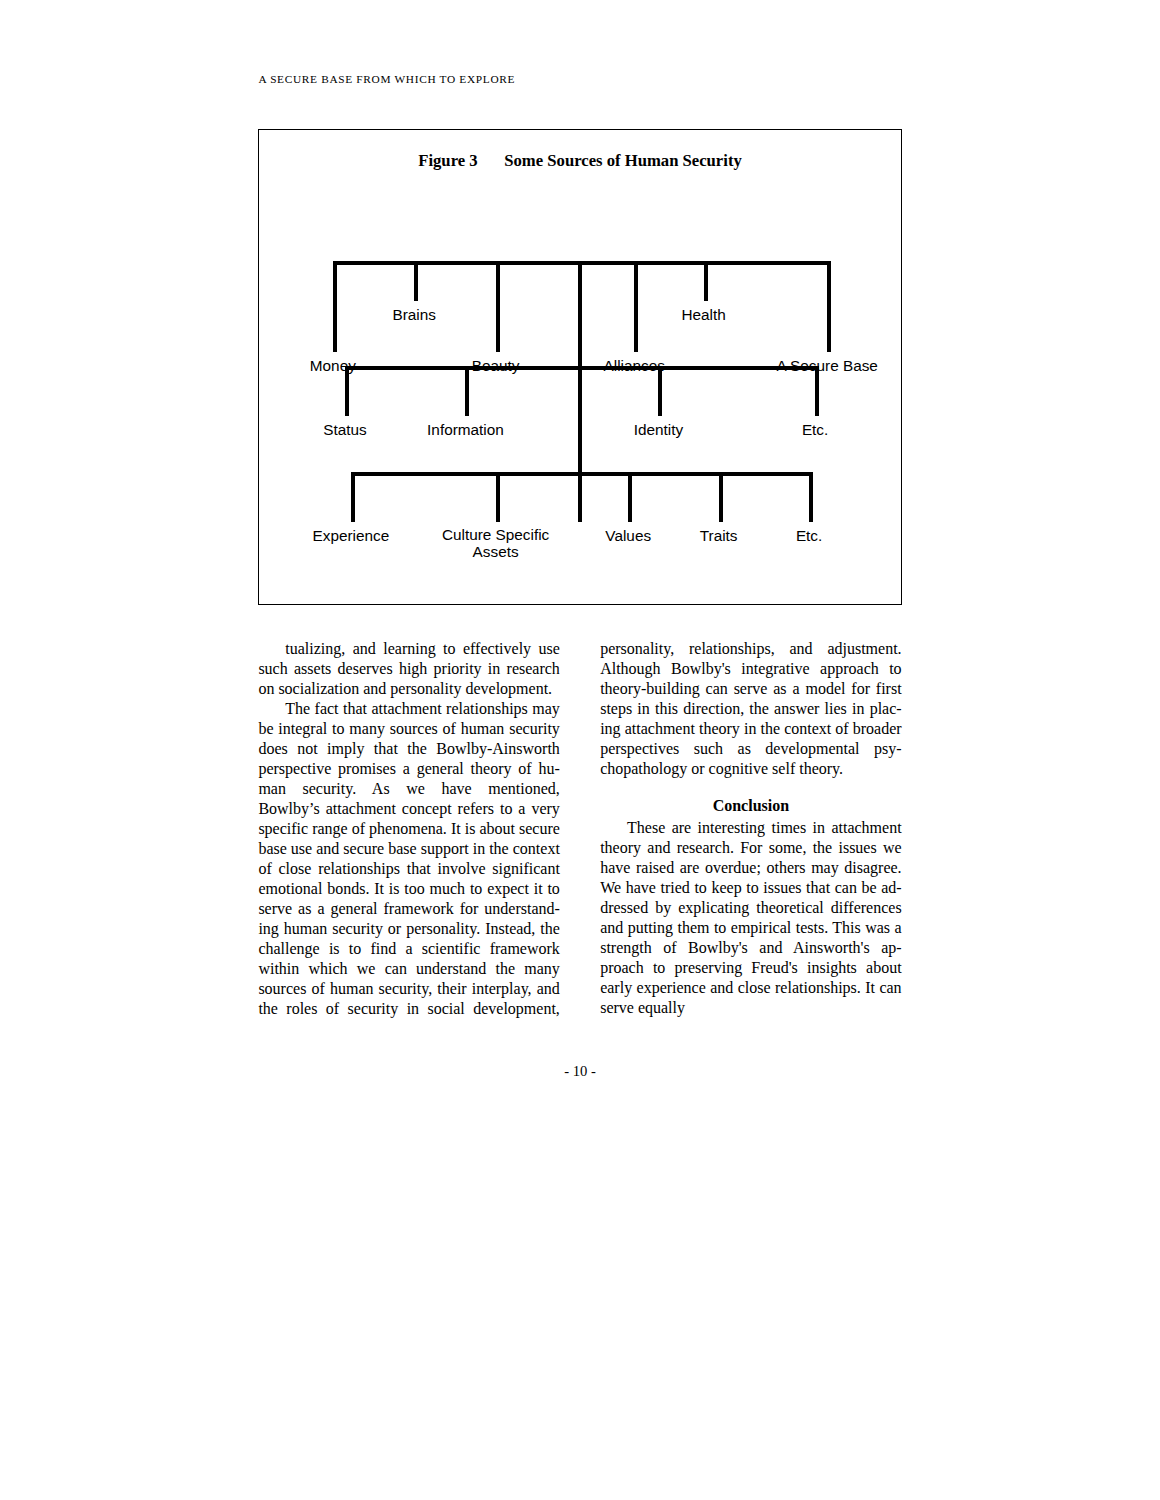A SECURE BASE FROM WHICH TO EXPLORE
Figure 3 Some Sources of Human Security
Brains
Health
Money
Beauty
Alliances
A Secure Base
Status
Information
Identity
Etc.
Experience
Culture Specific
Assets
Values
Traits
Etc.
tualizing, and learning to effectively use such assets deserves high priority in research on socialization and personality development.
The fact that attachment relationships may be integral to many sources of human security does not imply that the Bowlby-Ainsworth perspective promises a general theory of human security. As we have mentioned, Bowlby’s attachment concept refers to a very specific range of phenomena. It is about secure base use and secure base support in the context of close relationships that involve significant emotional bonds. It is too much to expect it to serve as a general framework for understanding human security or personality. Instead, the challenge is to find a scientific framework within which we can understand the many sources of human security, their interplay, and the roles of security in social development, personality, relationships, and adjustment. Although Bowlby's integrative approach to theory-building can serve as a model for first steps in this direction, the answer lies in placing attachment theory in the context of broader perspectives such as developmental psychopathology or cognitive self theory.
Conclusion
These are interesting times in attachment theory and research. For some, the issues we have raised are overdue; others may disagree. We have tried to keep to issues that can be addressed by explicating theoretical differences and putting them to empirical tests. This was a strength of Bowlby's and Ainsworth's approach to preserving Freud's insights about early experience and close relationships. It can serve equally
- 10 -